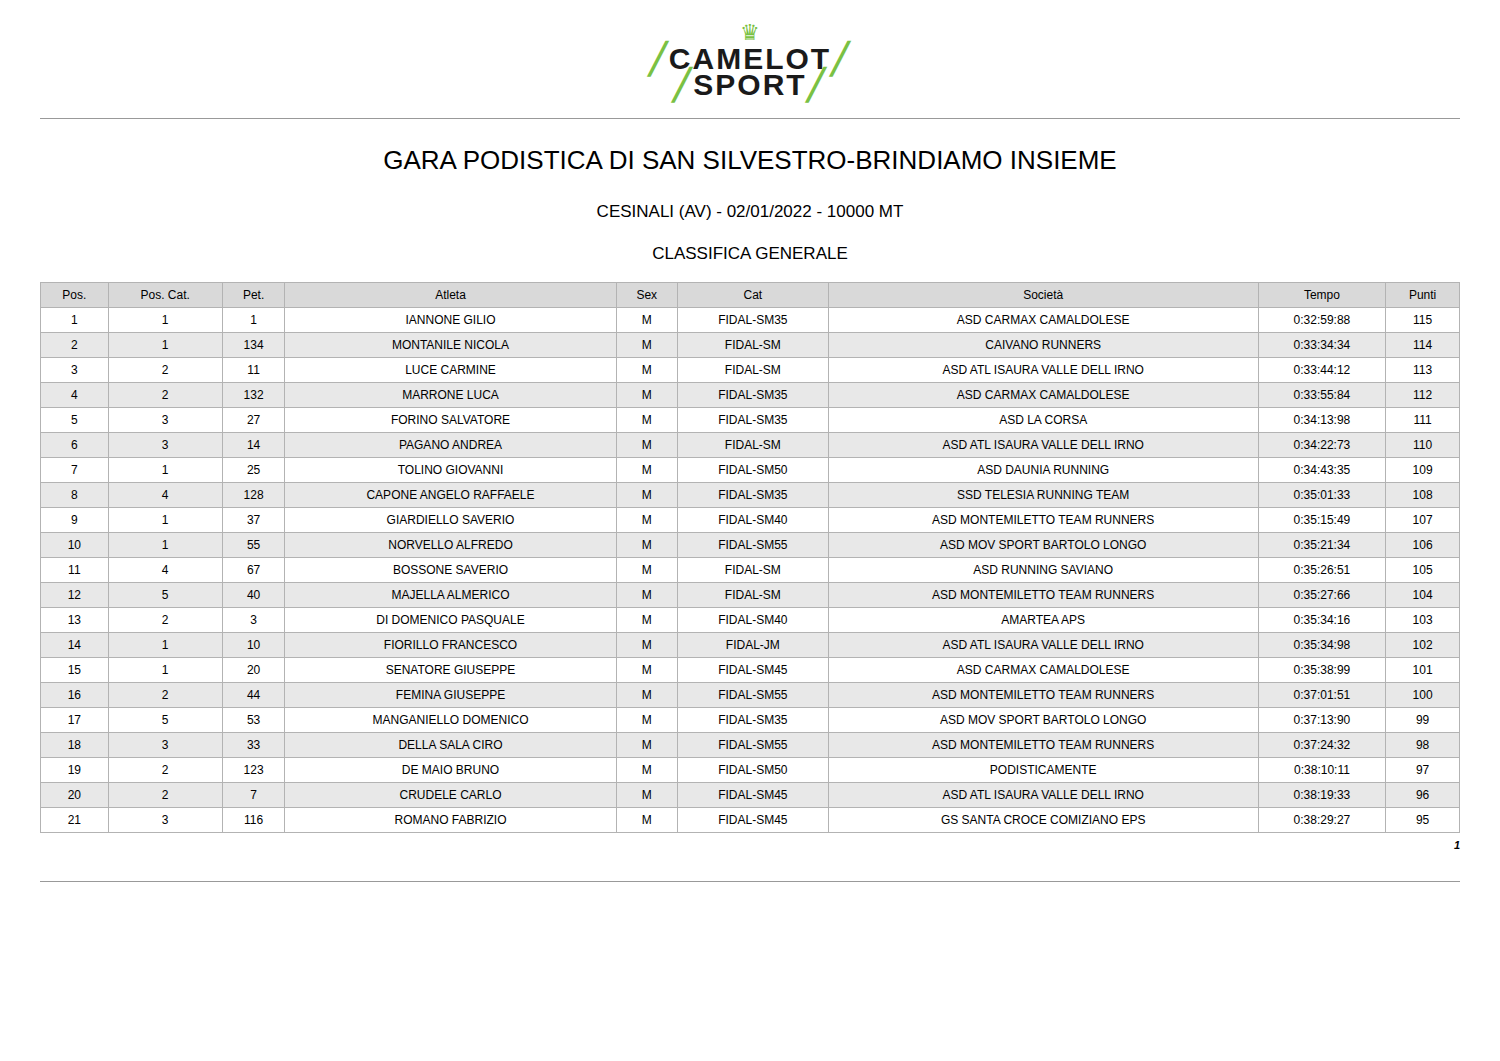♛
╱CAMELOT╱ ╱SPORT╱
GARA PODISTICA DI SAN SILVESTRO-BRINDIAMO INSIEME
CESINALI (AV) - 02/01/2022 - 10000 MT
CLASSIFICA GENERALE
| Pos. | Pos. Cat. | Pet. | Atleta | Sex | Cat | Società | Tempo | Punti |
| --- | --- | --- | --- | --- | --- | --- | --- | --- |
| 1 | 1 | 1 | IANNONE GILIO | M | FIDAL-SM35 | ASD CARMAX CAMALDOLESE | 0:32:59:88 | 115 |
| 2 | 1 | 134 | MONTANILE NICOLA | M | FIDAL-SM | CAIVANO RUNNERS | 0:33:34:34 | 114 |
| 3 | 2 | 11 | LUCE CARMINE | M | FIDAL-SM | ASD ATL ISAURA VALLE DELL IRNO | 0:33:44:12 | 113 |
| 4 | 2 | 132 | MARRONE LUCA | M | FIDAL-SM35 | ASD CARMAX CAMALDOLESE | 0:33:55:84 | 112 |
| 5 | 3 | 27 | FORINO SALVATORE | M | FIDAL-SM35 | ASD LA CORSA | 0:34:13:98 | 111 |
| 6 | 3 | 14 | PAGANO ANDREA | M | FIDAL-SM | ASD ATL ISAURA VALLE DELL IRNO | 0:34:22:73 | 110 |
| 7 | 1 | 25 | TOLINO GIOVANNI | M | FIDAL-SM50 | ASD DAUNIA RUNNING | 0:34:43:35 | 109 |
| 8 | 4 | 128 | CAPONE ANGELO RAFFAELE | M | FIDAL-SM35 | SSD TELESIA RUNNING TEAM | 0:35:01:33 | 108 |
| 9 | 1 | 37 | GIARDIELLO SAVERIO | M | FIDAL-SM40 | ASD MONTEMILETTO TEAM RUNNERS | 0:35:15:49 | 107 |
| 10 | 1 | 55 | NORVELLO ALFREDO | M | FIDAL-SM55 | ASD MOV SPORT BARTOLO LONGO | 0:35:21:34 | 106 |
| 11 | 4 | 67 | BOSSONE SAVERIO | M | FIDAL-SM | ASD RUNNING SAVIANO | 0:35:26:51 | 105 |
| 12 | 5 | 40 | MAJELLA ALMERICO | M | FIDAL-SM | ASD MONTEMILETTO TEAM RUNNERS | 0:35:27:66 | 104 |
| 13 | 2 | 3 | DI DOMENICO PASQUALE | M | FIDAL-SM40 | AMARTEA APS | 0:35:34:16 | 103 |
| 14 | 1 | 10 | FIORILLO FRANCESCO | M | FIDAL-JM | ASD ATL ISAURA VALLE DELL IRNO | 0:35:34:98 | 102 |
| 15 | 1 | 20 | SENATORE GIUSEPPE | M | FIDAL-SM45 | ASD CARMAX CAMALDOLESE | 0:35:38:99 | 101 |
| 16 | 2 | 44 | FEMINA GIUSEPPE | M | FIDAL-SM55 | ASD MONTEMILETTO TEAM RUNNERS | 0:37:01:51 | 100 |
| 17 | 5 | 53 | MANGANIELLO DOMENICO | M | FIDAL-SM35 | ASD MOV SPORT BARTOLO LONGO | 0:37:13:90 | 99 |
| 18 | 3 | 33 | DELLA SALA CIRO | M | FIDAL-SM55 | ASD MONTEMILETTO TEAM RUNNERS | 0:37:24:32 | 98 |
| 19 | 2 | 123 | DE MAIO BRUNO | M | FIDAL-SM50 | PODISTICAMENTE | 0:38:10:11 | 97 |
| 20 | 2 | 7 | CRUDELE CARLO | M | FIDAL-SM45 | ASD ATL ISAURA VALLE DELL IRNO | 0:38:19:33 | 96 |
| 21 | 3 | 116 | ROMANO FABRIZIO | M | FIDAL-SM45 | GS SANTA CROCE COMIZIANO EPS | 0:38:29:27 | 95 |
1